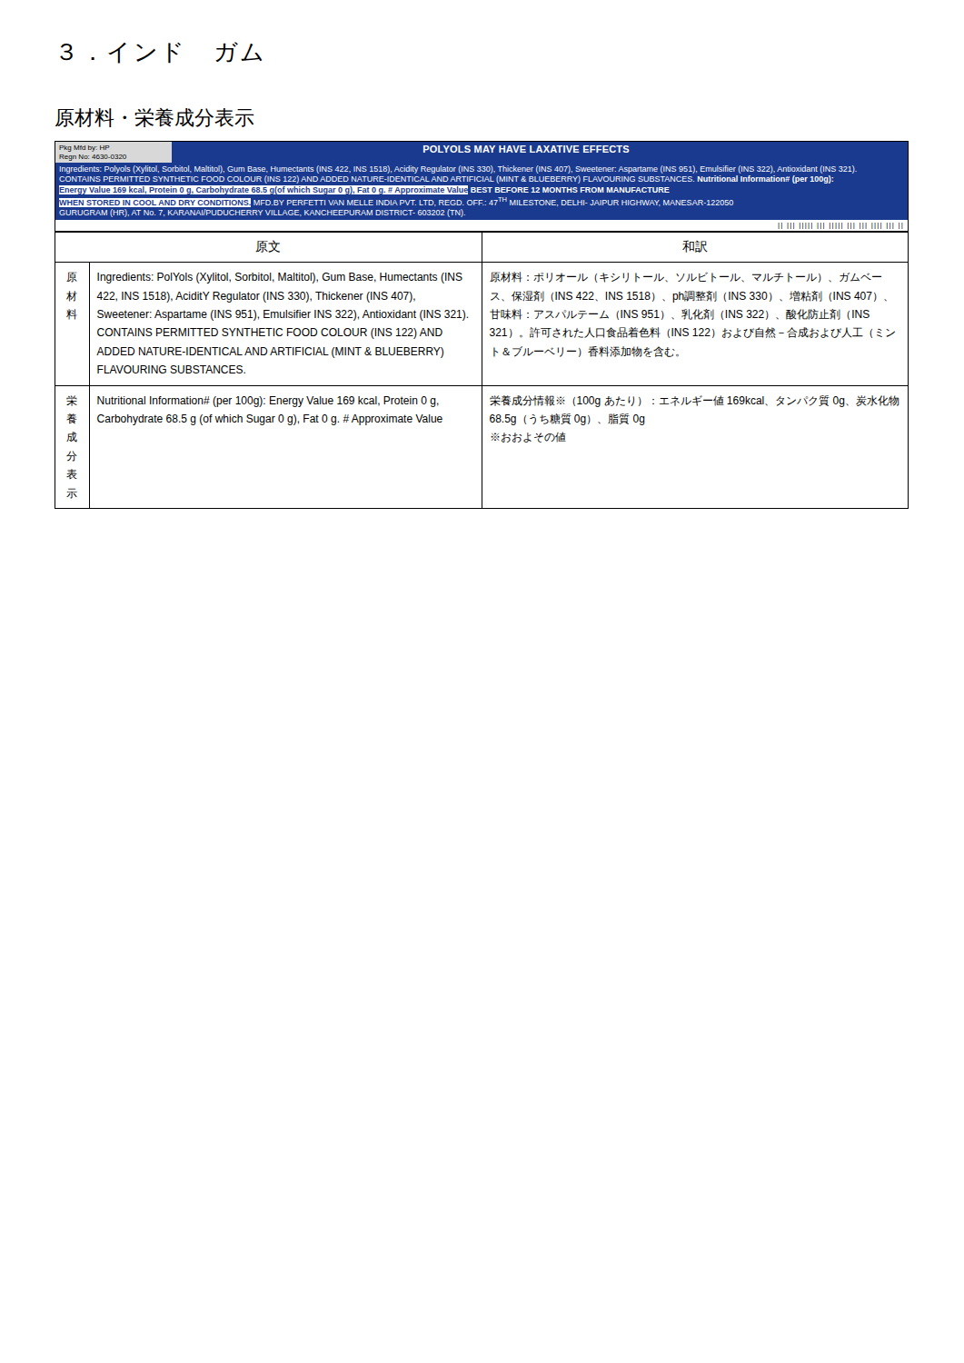３．インド　ガム
原材料・栄養成分表示
Pkg Mfd by: HP
Regn No: 4630-0320
POLYOLS MAY HAVE LAXATIVE EFFECTS
Ingredients: Polyols (Xylitol, Sorbitol, Maltitol), Gum Base, Humectants (INS 422, INS 1518), Acidity Regulator (INS 330), Thickener (INS 407), Sweetener: Aspartame (INS 951), Emulsifier (INS 322), Antioxidant (INS 321).
CONTAINS PERMITTED SYNTHETIC FOOD COLOUR (INS 122) AND ADDED NATURE-IDENTICAL AND ARTIFICIAL (MINT & BLUEBERRY) FLAVOURING SUBSTANCES. Nutritional Information# (per 100g):
Energy Value 169 kcal, Protein 0 g, Carbohydrate 68.5 g(of which Sugar 0 g), Fat 0 g. # Approximate Value BEST BEFORE 12 MONTHS FROM MANUFACTURE
WHEN STORED IN COOL AND DRY CONDITIONS. MFD.BY PERFETTI VAN MELLE INDIA PVT. LTD, REGD. OFF.: 47TH MILESTONE, DELHI- JAIPUR HIGHWAY, MANESAR-122050
GURUGRAM (HR), AT No. 7, KARANAI/PUDUCHERRY VILLAGE, KANCHEEPURAM DISTRICT- 603202 (TN).
|| ||| ||||| ||| ||||| ||| ||| |||| ||| ||
| 原文 | 和訳 |
| --- | --- |
| 原 材 料 | Ingredients: PolYols (Xylitol, Sorbitol, Maltitol), Gum Base, Humectants (INS 422, INS 1518), AciditY Regulator (INS 330), Thickener (INS 407), Sweetener: Aspartame (INS 951), Emulsifier INS 322), Antioxidant (INS 321). CONTAINS PERMITTED SYNTHETIC FOOD COLOUR (INS 122) AND ADDED NATURE-IDENTICAL AND ARTIFICIAL (MINT & BLUEBERRY) FLAVOURING SUBSTANCES. | 原材料：ポリオール（キシリトール、ソルビトール、マルチトール）、ガムベース、保湿剤（INS 422、INS 1518）、ph調整剤（INS 330）、増粘剤（INS 407）、甘味料：アスパルテーム（INS 951）、乳化剤（INS 322）、酸化防止剤（INS 321）。許可された人口食品着色料（INS 122）および自然－合成および人工（ミント＆ブルーベリー）香料添加物を含む。 |
| 栄 養 成 分 表 示 | Nutritional Information# (per 100g): Energy Value 169 kcal, Protein 0 g, Carbohydrate 68.5 g (of which Sugar 0 g), Fat 0 g. # Approximate Value | 栄養成分情報※（100g あたり）：エネルギー値 169kcal、タンパク質 0g、炭水化物 68.5g（うち糖質 0g）、脂質 0g ※おおよその値 |